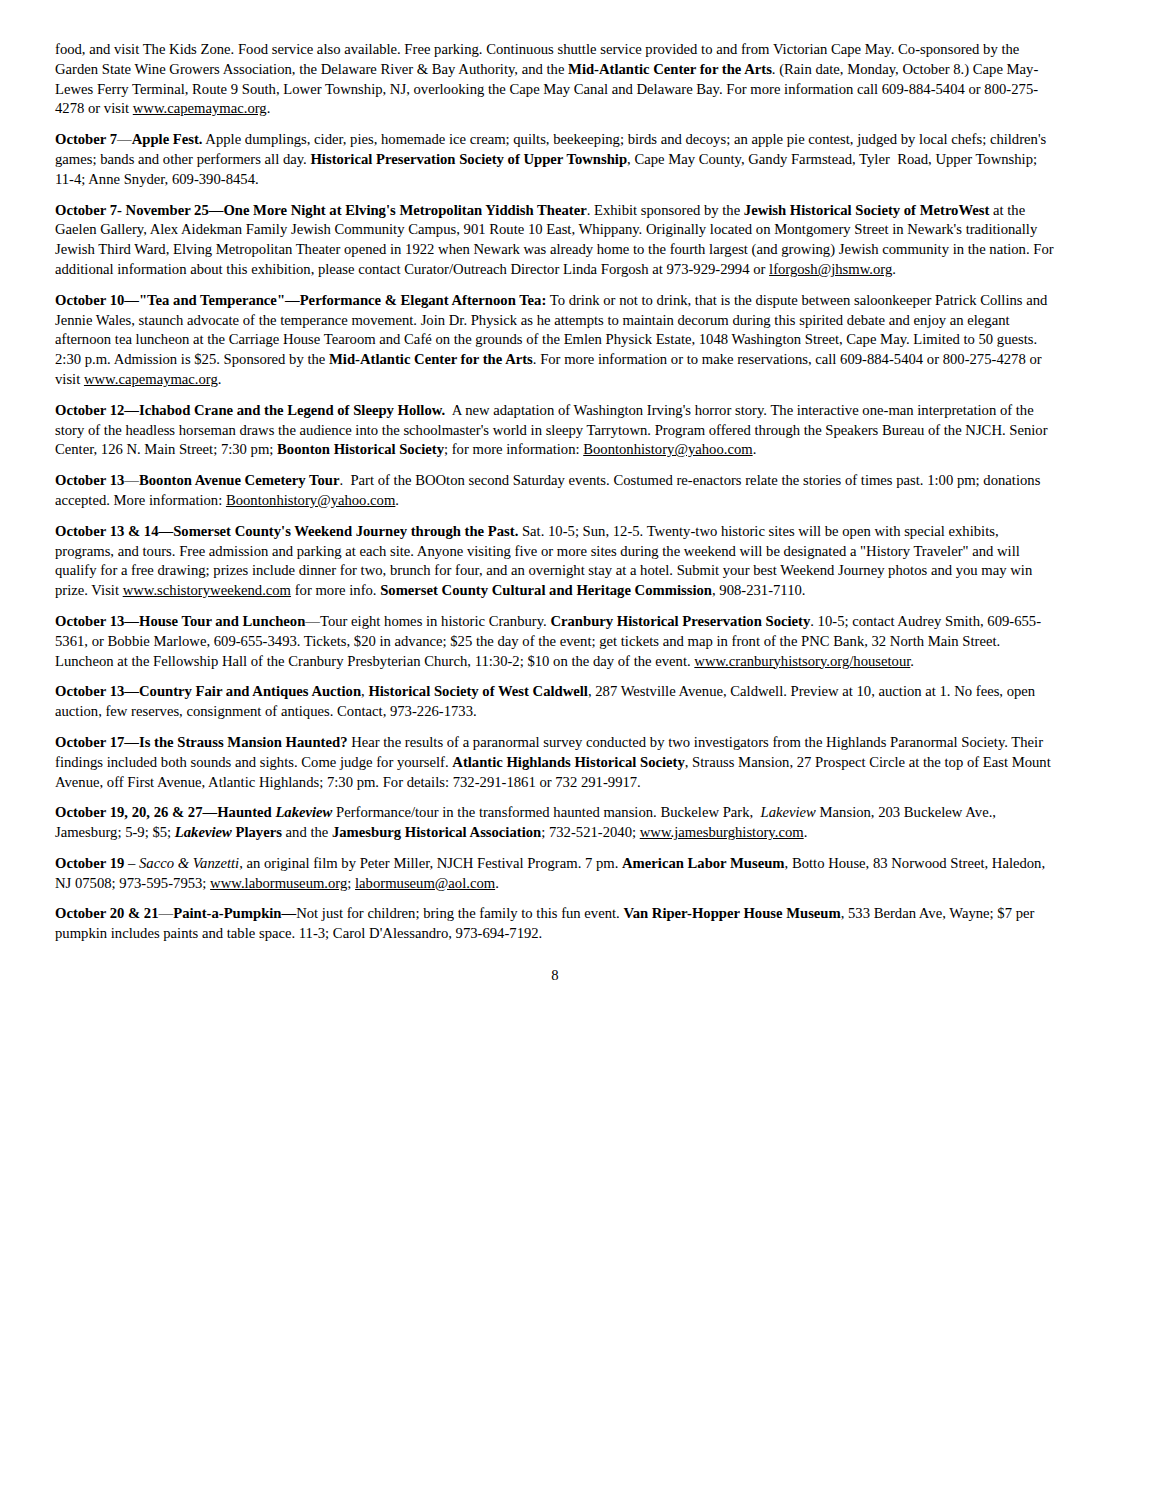food, and visit The Kids Zone. Food service also available. Free parking. Continuous shuttle service provided to and from Victorian Cape May. Co-sponsored by the Garden State Wine Growers Association, the Delaware River & Bay Authority, and the Mid-Atlantic Center for the Arts. (Rain date, Monday, October 8.) Cape May-Lewes Ferry Terminal, Route 9 South, Lower Township, NJ, overlooking the Cape May Canal and Delaware Bay. For more information call 609-884-5404 or 800-275-4278 or visit www.capemaymac.org.
October 7—Apple Fest. Apple dumplings, cider, pies, homemade ice cream; quilts, beekeeping; birds and decoys; an apple pie contest, judged by local chefs; children's games; bands and other performers all day. Historical Preservation Society of Upper Township, Cape May County, Gandy Farmstead, Tyler Road, Upper Township; 11-4; Anne Snyder, 609-390-8454.
October 7- November 25—One More Night at Elving's Metropolitan Yiddish Theater. Exhibit sponsored by the Jewish Historical Society of MetroWest at the Gaelen Gallery, Alex Aidekman Family Jewish Community Campus, 901 Route 10 East, Whippany. Originally located on Montgomery Street in Newark's traditionally Jewish Third Ward, Elving Metropolitan Theater opened in 1922 when Newark was already home to the fourth largest (and growing) Jewish community in the nation. For additional information about this exhibition, please contact Curator/Outreach Director Linda Forgosh at 973-929-2994 or lforgosh@jhsmw.org.
October 10—"Tea and Temperance"—Performance & Elegant Afternoon Tea: To drink or not to drink, that is the dispute between saloonkeeper Patrick Collins and Jennie Wales, staunch advocate of the temperance movement. Join Dr. Physick as he attempts to maintain decorum during this spirited debate and enjoy an elegant afternoon tea luncheon at the Carriage House Tearoom and Café on the grounds of the Emlen Physick Estate, 1048 Washington Street, Cape May. Limited to 50 guests. 2:30 p.m. Admission is $25. Sponsored by the Mid-Atlantic Center for the Arts. For more information or to make reservations, call 609-884-5404 or 800-275-4278 or visit www.capemaymac.org.
October 12—Ichabod Crane and the Legend of Sleepy Hollow. A new adaptation of Washington Irving's horror story. The interactive one-man interpretation of the story of the headless horseman draws the audience into the schoolmaster's world in sleepy Tarrytown. Program offered through the Speakers Bureau of the NJCH. Senior Center, 126 N. Main Street; 7:30 pm; Boonton Historical Society; for more information: Boontonhistory@yahoo.com.
October 13—Boonton Avenue Cemetery Tour. Part of the BOOton second Saturday events. Costumed re-enactors relate the stories of times past. 1:00 pm; donations accepted. More information: Boontonhistory@yahoo.com.
October 13 & 14—Somerset County's Weekend Journey through the Past. Sat. 10-5; Sun, 12-5. Twenty-two historic sites will be open with special exhibits, programs, and tours. Free admission and parking at each site. Anyone visiting five or more sites during the weekend will be designated a "History Traveler" and will qualify for a free drawing; prizes include dinner for two, brunch for four, and an overnight stay at a hotel. Submit your best Weekend Journey photos and you may win prize. Visit www.schistoryweekend.com for more info. Somerset County Cultural and Heritage Commission, 908-231-7110.
October 13—House Tour and Luncheon—Tour eight homes in historic Cranbury. Cranbury Historical Preservation Society. 10-5; contact Audrey Smith, 609-655-5361, or Bobbie Marlowe, 609-655-3493. Tickets, $20 in advance; $25 the day of the event; get tickets and map in front of the PNC Bank, 32 North Main Street. Luncheon at the Fellowship Hall of the Cranbury Presbyterian Church, 11:30-2; $10 on the day of the event. www.cranburyhistsory.org/housetour.
October 13—Country Fair and Antiques Auction, Historical Society of West Caldwell, 287 Westville Avenue, Caldwell. Preview at 10, auction at 1. No fees, open auction, few reserves, consignment of antiques. Contact, 973-226-1733.
October 17—Is the Strauss Mansion Haunted? Hear the results of a paranormal survey conducted by two investigators from the Highlands Paranormal Society. Their findings included both sounds and sights. Come judge for yourself. Atlantic Highlands Historical Society, Strauss Mansion, 27 Prospect Circle at the top of East Mount Avenue, off First Avenue, Atlantic Highlands; 7:30 pm. For details: 732-291-1861 or 732 291-9917.
October 19, 20, 26 & 27—Haunted Lakeview Performance/tour in the transformed haunted mansion. Buckelew Park, Lakeview Mansion, 203 Buckelew Ave., Jamesburg; 5-9; $5; Lakeview Players and the Jamesburg Historical Association; 732-521-2040; www.jamesburghistory.com.
October 19 – Sacco & Vanzetti, an original film by Peter Miller, NJCH Festival Program. 7 pm. American Labor Museum, Botto House, 83 Norwood Street, Haledon, NJ 07508; 973-595-7953; www.labormuseum.org; labormuseum@aol.com.
October 20 & 21—Paint-a-Pumpkin—Not just for children; bring the family to this fun event. Van Riper-Hopper House Museum, 533 Berdan Ave, Wayne; $7 per pumpkin includes paints and table space. 11-3; Carol D'Alessandro, 973-694-7192.
8